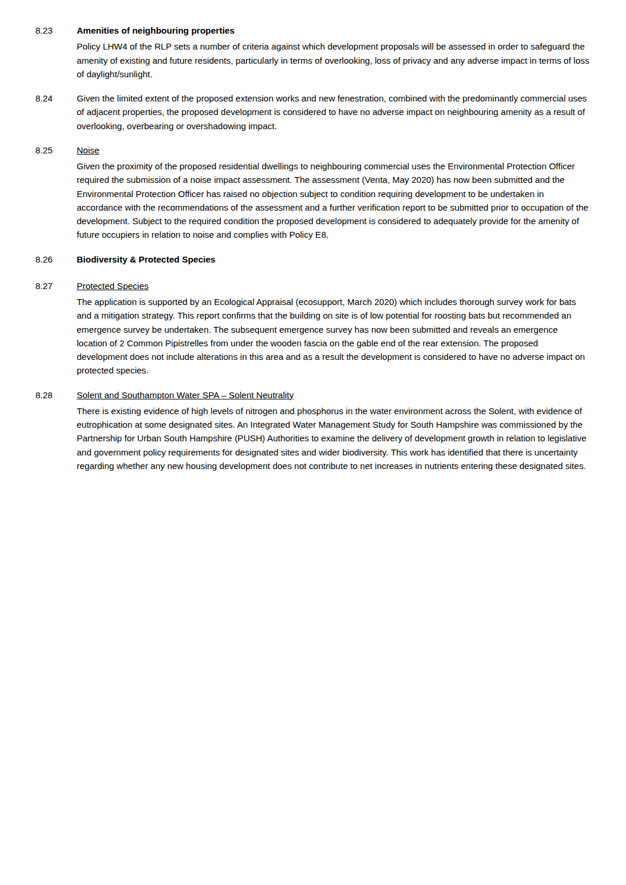8.23
Amenities of neighbouring properties
Policy LHW4 of the RLP sets a number of criteria against which development proposals will be assessed in order to safeguard the amenity of existing and future residents, particularly in terms of overlooking, loss of privacy and any adverse impact in terms of loss of daylight/sunlight.
8.24
Given the limited extent of the proposed extension works and new fenestration, combined with the predominantly commercial uses of adjacent properties, the proposed development is considered to have no adverse impact on neighbouring amenity as a result of overlooking, overbearing or overshadowing impact.
8.25
Noise
Given the proximity of the proposed residential dwellings to neighbouring commercial uses the Environmental Protection Officer required the submission of a noise impact assessment. The assessment (Venta, May 2020) has now been submitted and the Environmental Protection Officer has raised no objection subject to condition requiring development to be undertaken in accordance with the recommendations of the assessment and a further verification report to be submitted prior to occupation of the development. Subject to the required condition the proposed development is considered to adequately provide for the amenity of future occupiers in relation to noise and complies with Policy E8.
8.26
Biodiversity & Protected Species
8.27
Protected Species
The application is supported by an Ecological Appraisal (ecosupport, March 2020) which includes thorough survey work for bats and a mitigation strategy. This report confirms that the building on site is of low potential for roosting bats but recommended an emergence survey be undertaken. The subsequent emergence survey has now been submitted and reveals an emergence location of 2 Common Pipistrelles from under the wooden fascia on the gable end of the rear extension. The proposed development does not include alterations in this area and as a result the development is considered to have no adverse impact on protected species.
8.28
Solent and Southampton Water SPA – Solent Neutrality
There is existing evidence of high levels of nitrogen and phosphorus in the water environment across the Solent, with evidence of eutrophication at some designated sites. An Integrated Water Management Study for South Hampshire was commissioned by the Partnership for Urban South Hampshire (PUSH) Authorities to examine the delivery of development growth in relation to legislative and government policy requirements for designated sites and wider biodiversity. This work has identified that there is uncertainty regarding whether any new housing development does not contribute to net increases in nutrients entering these designated sites.